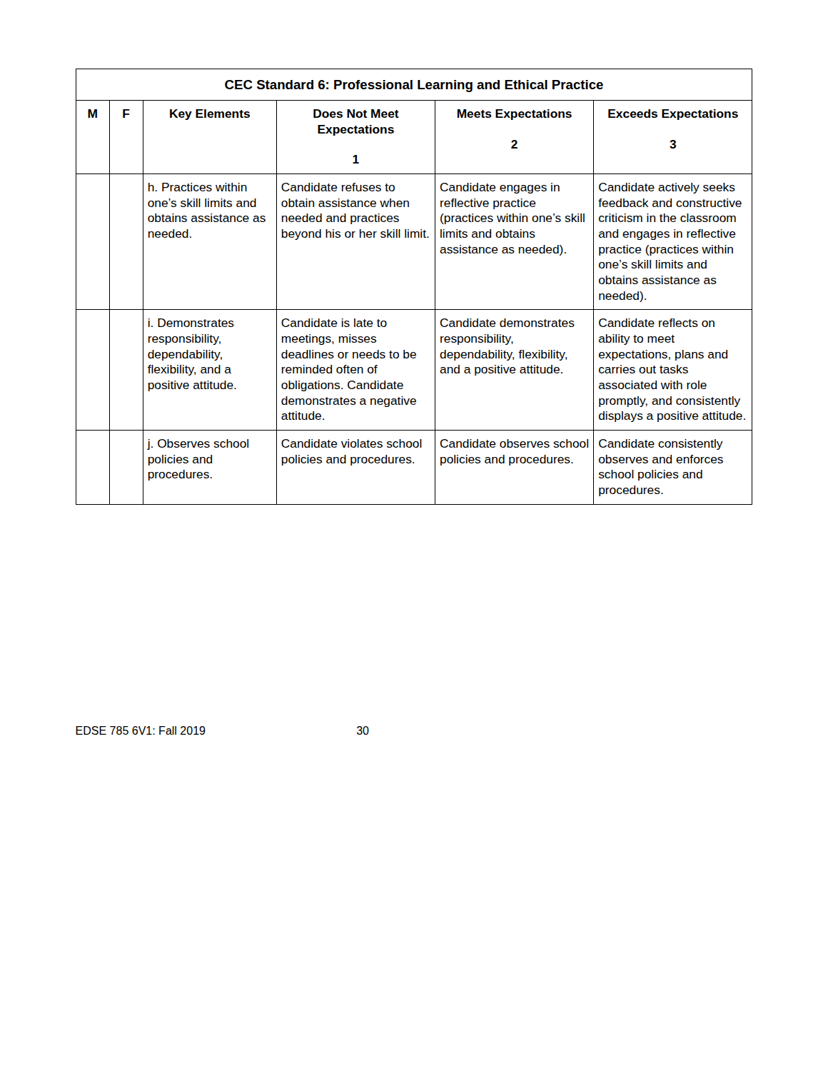CEC Standard 6: Professional Learning and Ethical Practice
| M | F | Key Elements | Does Not Meet Expectations 1 | Meets Expectations 2 | Exceeds Expectations 3 |
| --- | --- | --- | --- | --- | --- |
| | | h. Practices within one’s skill limits and obtains assistance as needed. | Candidate refuses to obtain assistance when needed and practices beyond his or her skill limit. | Candidate engages in reflective practice (practices within one’s skill limits and obtains assistance as needed). | Candidate actively seeks feedback and constructive criticism in the classroom and engages in reflective practice (practices within one’s skill limits and obtains assistance as needed). |
| | | i. Demonstrates responsibility, dependability, flexibility, and a positive attitude. | Candidate is late to meetings, misses deadlines or needs to be reminded often of obligations. Candidate demonstrates a negative attitude. | Candidate demonstrates responsibility, dependability, flexibility, and a positive attitude. | Candidate reflects on ability to meet expectations, plans and carries out tasks associated with role promptly, and consistently displays a positive attitude. |
| | | j. Observes school policies and procedures. | Candidate violates school policies and procedures. | Candidate observes school policies and procedures. | Candidate consistently observes and enforces school policies and procedures. |
EDSE 785 6V1: Fall 2019 30